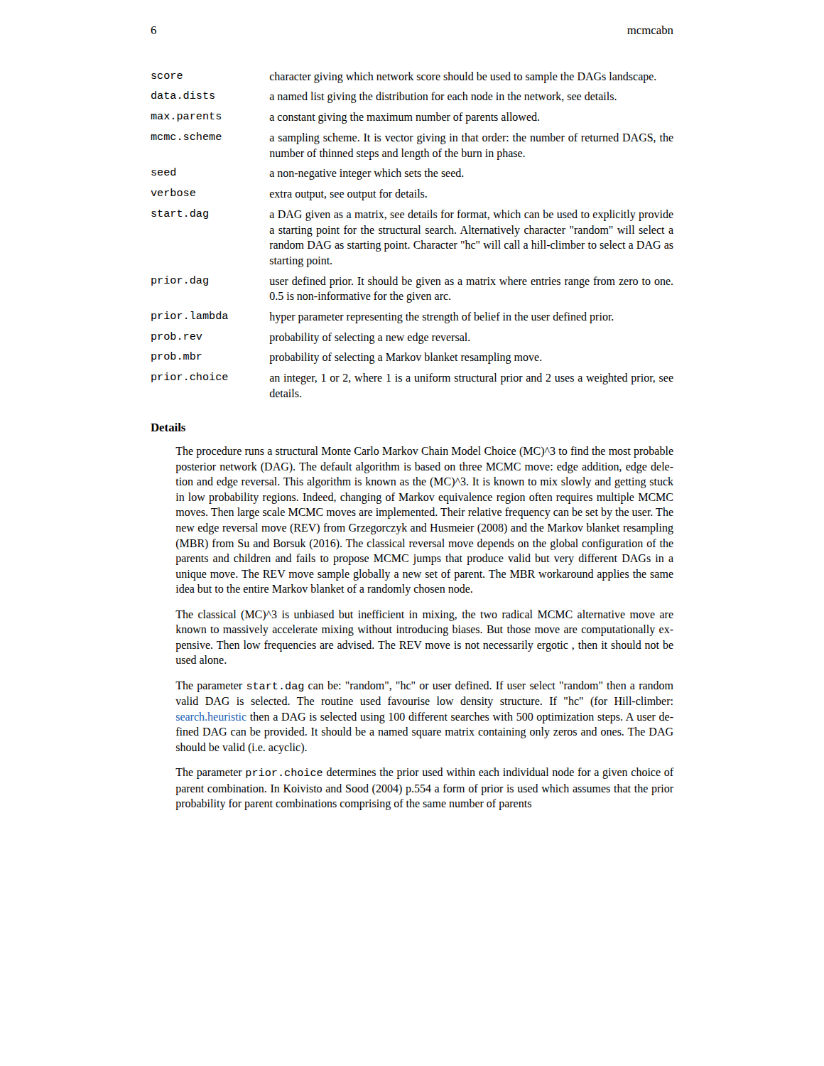6 mcmcabn
score
character giving which network score should be used to sample the DAGs landscape.
data.dists
a named list giving the distribution for each node in the network, see details.
max.parents
a constant giving the maximum number of parents allowed.
mcmc.scheme
a sampling scheme. It is vector giving in that order: the number of returned DAGS, the number of thinned steps and length of the burn in phase.
seed
a non-negative integer which sets the seed.
verbose
extra output, see output for details.
start.dag
a DAG given as a matrix, see details for format, which can be used to explicitly provide a starting point for the structural search. Alternatively character "random" will select a random DAG as starting point. Character "hc" will call a hill-climber to select a DAG as starting point.
prior.dag
user defined prior. It should be given as a matrix where entries range from zero to one. 0.5 is non-informative for the given arc.
prior.lambda
hyper parameter representing the strength of belief in the user defined prior.
prob.rev
probability of selecting a new edge reversal.
prob.mbr
probability of selecting a Markov blanket resampling move.
prior.choice
an integer, 1 or 2, where 1 is a uniform structural prior and 2 uses a weighted prior, see details.
Details
The procedure runs a structural Monte Carlo Markov Chain Model Choice (MC)^3 to find the most probable posterior network (DAG). The default algorithm is based on three MCMC move: edge addition, edge deletion and edge reversal. This algorithm is known as the (MC)^3. It is known to mix slowly and getting stuck in low probability regions. Indeed, changing of Markov equivalence region often requires multiple MCMC moves. Then large scale MCMC moves are implemented. Their relative frequency can be set by the user. The new edge reversal move (REV) from Grzegorczyk and Husmeier (2008) and the Markov blanket resampling (MBR) from Su and Borsuk (2016). The classical reversal move depends on the global configuration of the parents and children and fails to propose MCMC jumps that produce valid but very different DAGs in a unique move. The REV move sample globally a new set of parent. The MBR workaround applies the same idea but to the entire Markov blanket of a randomly chosen node.
The classical (MC)^3 is unbiased but inefficient in mixing, the two radical MCMC alternative move are known to massively accelerate mixing without introducing biases. But those move are computationally expensive. Then low frequencies are advised. The REV move is not necessarily ergotic , then it should not be used alone.
The parameter start.dag can be: "random", "hc" or user defined. If user select "random" then a random valid DAG is selected. The routine used favourise low density structure. If "hc" (for Hill-climber: search.heuristic then a DAG is selected using 100 different searches with 500 optimization steps. A user defined DAG can be provided. It should be a named square matrix containing only zeros and ones. The DAG should be valid (i.e. acyclic).
The parameter prior.choice determines the prior used within each individual node for a given choice of parent combination. In Koivisto and Sood (2004) p.554 a form of prior is used which assumes that the prior probability for parent combinations comprising of the same number of parents